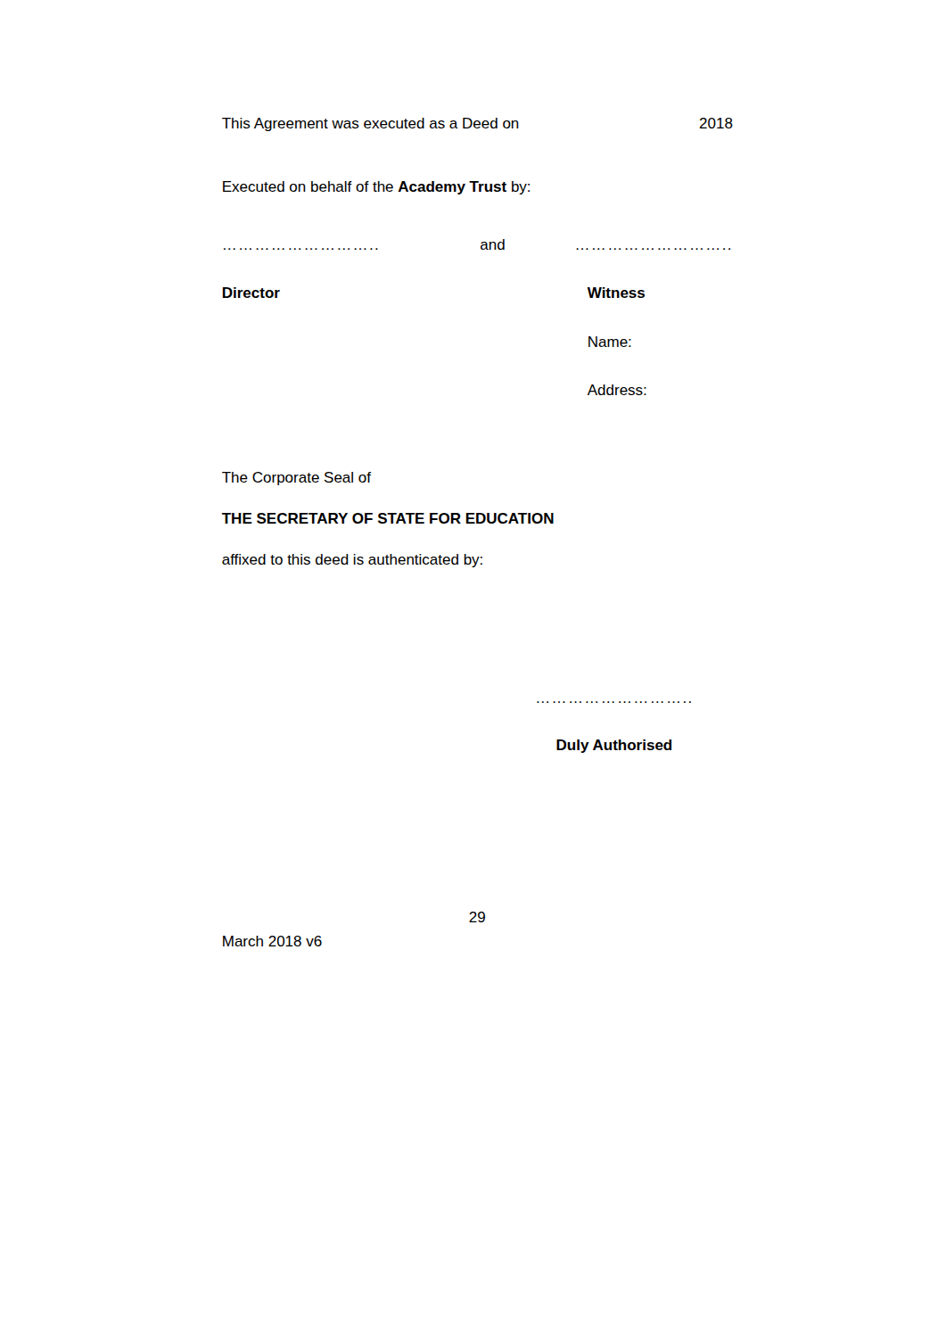This Agreement was executed as a Deed on 2018
Executed on behalf of the Academy Trust by:
……………………….. and ………………………..
Director Witness
Name:
Address:
The Corporate Seal of
THE SECRETARY OF STATE FOR EDUCATION
affixed to this deed is authenticated by:
……………………….. Duly Authorised
29
March 2018 v6